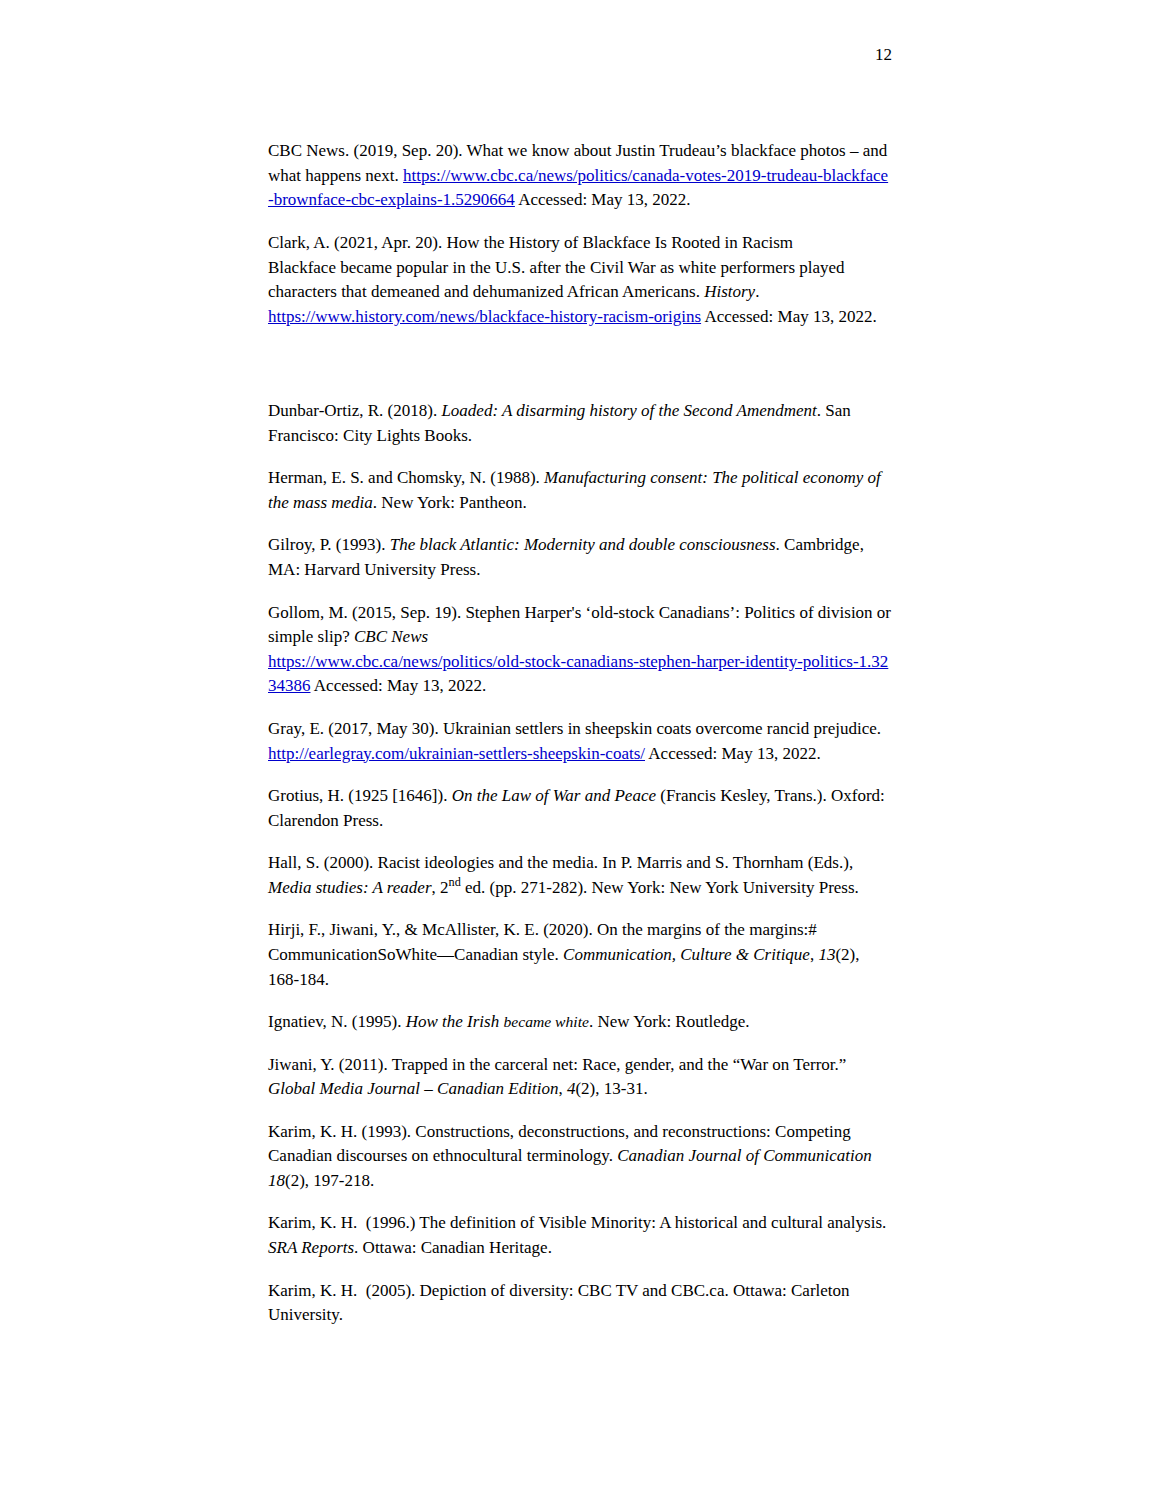12
CBC News. (2019, Sep. 20). What we know about Justin Trudeau’s blackface photos – and what happens next. https://www.cbc.ca/news/politics/canada-votes-2019-trudeau-blackface-brownface-cbc-explains-1.5290664 Accessed: May 13, 2022.
Clark, A. (2021, Apr. 20). How the History of Blackface Is Rooted in Racism
Blackface became popular in the U.S. after the Civil War as white performers played characters that demeaned and dehumanized African Americans. History.
https://www.history.com/news/blackface-history-racism-origins Accessed: May 13, 2022.
Dunbar-Ortiz, R. (2018). Loaded: A disarming history of the Second Amendment. San Francisco: City Lights Books.
Herman, E. S. and Chomsky, N. (1988). Manufacturing consent: The political economy of the mass media. New York: Pantheon.
Gilroy, P. (1993). The black Atlantic: Modernity and double consciousness. Cambridge, MA: Harvard University Press.
Gollom, M. (2015, Sep. 19). Stephen Harper's ‘old-stock Canadians’: Politics of division or simple slip? CBC News
https://www.cbc.ca/news/politics/old-stock-canadians-stephen-harper-identity-politics-1.3234386 Accessed: May 13, 2022.
Gray, E. (2017, May 30). Ukrainian settlers in sheepskin coats overcome rancid prejudice. http://earlegray.com/ukrainian-settlers-sheepskin-coats/ Accessed: May 13, 2022.
Grotius, H. (1925 [1646]). On the Law of War and Peace (Francis Kesley, Trans.). Oxford: Clarendon Press.
Hall, S. (2000). Racist ideologies and the media. In P. Marris and S. Thornham (Eds.), Media studies: A reader, 2nd ed. (pp. 271-282). New York: New York University Press.
Hirji, F., Jiwani, Y., & McAllister, K. E. (2020). On the margins of the margins:# CommunicationSoWhite—Canadian style. Communication, Culture & Critique, 13(2), 168-184.
Ignatiev, N. (1995). How the Irish became white. New York: Routledge.
Jiwani, Y. (2011). Trapped in the carceral net: Race, gender, and the “War on Terror.” Global Media Journal – Canadian Edition, 4(2), 13-31.
Karim, K. H. (1993). Constructions, deconstructions, and reconstructions: Competing Canadian discourses on ethnocultural terminology. Canadian Journal of Communication 18(2), 197-218.
Karim, K. H. (1996.) The definition of Visible Minority: A historical and cultural analysis. SRA Reports. Ottawa: Canadian Heritage.
Karim, K. H. (2005). Depiction of diversity: CBC TV and CBC.ca. Ottawa: Carleton University.